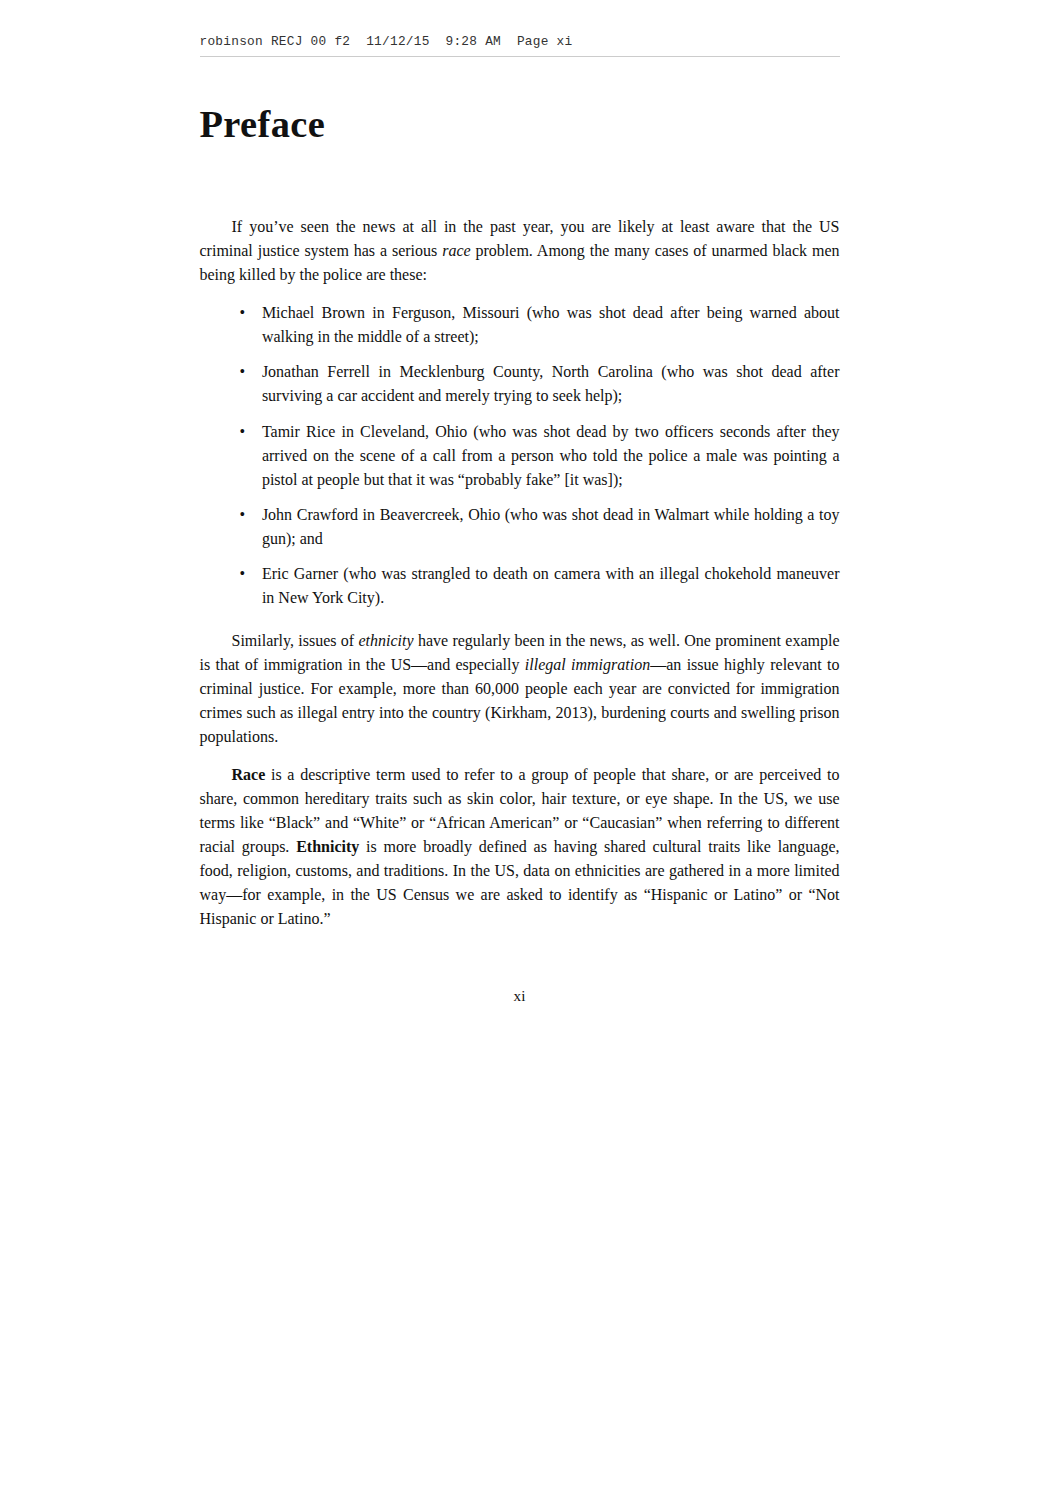robinson RECJ 00 f2 11/12/15 9:28 AM Page xi
Preface
If you’ve seen the news at all in the past year, you are likely at least aware that the US criminal justice system has a serious race problem. Among the many cases of unarmed black men being killed by the police are these:
Michael Brown in Ferguson, Missouri (who was shot dead after being warned about walking in the middle of a street);
Jonathan Ferrell in Mecklenburg County, North Carolina (who was shot dead after surviving a car accident and merely trying to seek help);
Tamir Rice in Cleveland, Ohio (who was shot dead by two officers seconds after they arrived on the scene of a call from a person who told the police a male was pointing a pistol at people but that it was “probably fake” [it was]);
John Crawford in Beavercreek, Ohio (who was shot dead in Walmart while holding a toy gun); and
Eric Garner (who was strangled to death on camera with an illegal chokehold maneuver in New York City).
Similarly, issues of ethnicity have regularly been in the news, as well. One prominent example is that of immigration in the US—and especially illegal immigration—an issue highly relevant to criminal justice. For example, more than 60,000 people each year are convicted for immigration crimes such as illegal entry into the country (Kirkham, 2013), burdening courts and swelling prison populations.
Race is a descriptive term used to refer to a group of people that share, or are perceived to share, common hereditary traits such as skin color, hair texture, or eye shape. In the US, we use terms like “Black” and “White” or “African American” or “Caucasian” when referring to different racial groups. Ethnicity is more broadly defined as having shared cultural traits like language, food, religion, customs, and traditions. In the US, data on ethnicities are gathered in a more limited way—for example, in the US Census we are asked to identify as “Hispanic or Latino” or “Not Hispanic or Latino.”
xi